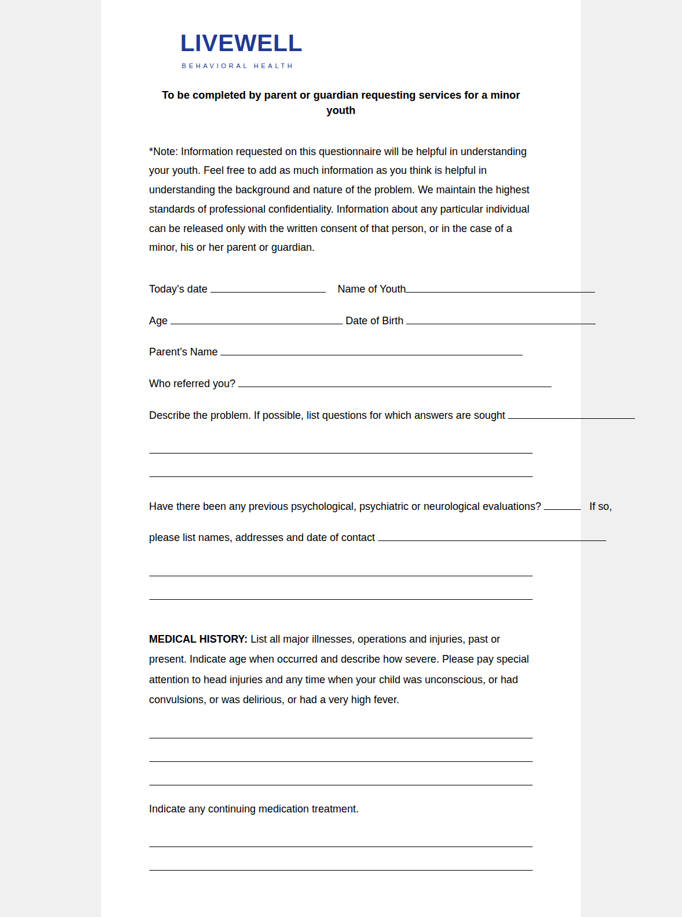LIVEWELL
BEHAVIORAL HEALTH
To be completed by parent or guardian requesting services for a minor youth
*Note: Information requested on this questionnaire will be helpful in understanding your youth. Feel free to add as much information as you think is helpful in understanding the background and nature of the problem. We maintain the highest standards of professional confidentiality. Information about any particular individual can be released only with the written consent of that person, or in the case of a minor, his or her parent or guardian.
Today’s date Name of Youth
Age Date of Birth
Parent’s Name
Who referred you?
Describe the problem. If possible, list questions for which answers are sought
Have there been any previous psychological, psychiatric or neurological evaluations? If so,
please list names, addresses and date of contact
MEDICAL HISTORY: List all major illnesses, operations and injuries, past or present. Indicate age when occurred and describe how severe. Please pay special attention to head injuries and any time when your child was unconscious, or had convulsions, or was delirious, or had a very high fever.
Indicate any continuing medication treatment.